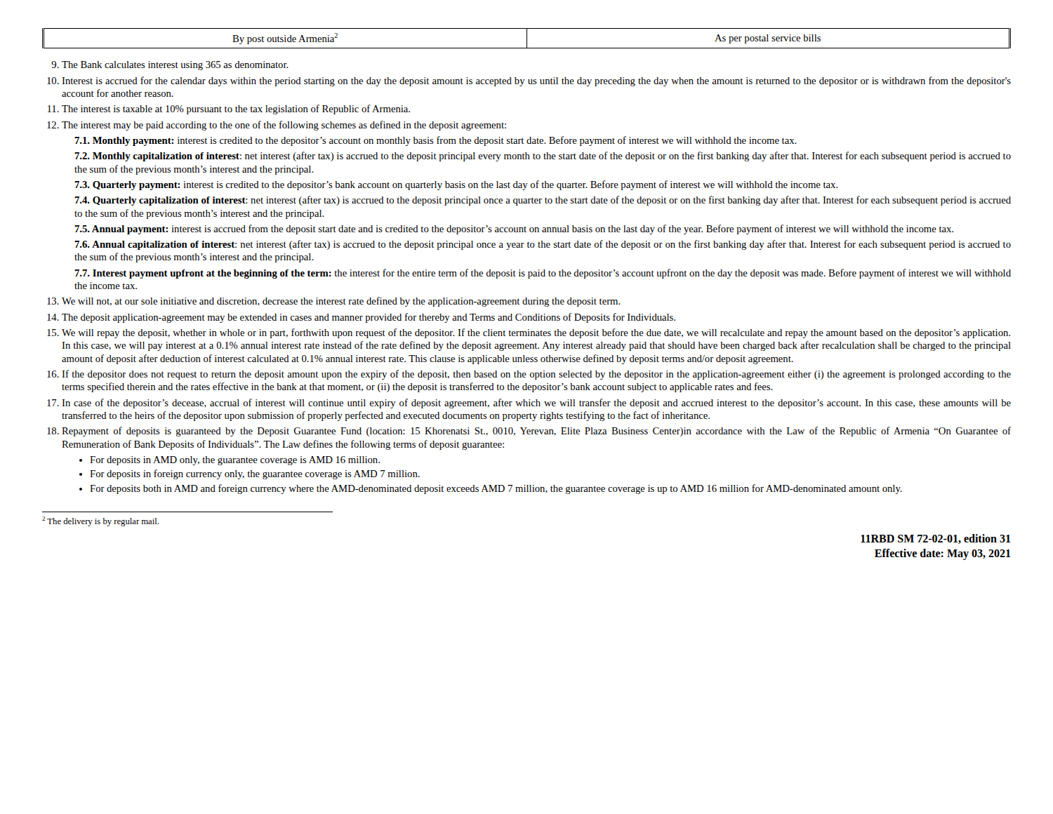| By post outside Armenia 2 | As per postal service bills |
The Bank calculates interest using 365 as denominator.
Interest is accrued for the calendar days within the period starting on the day the deposit amount is accepted by us until the day preceding the day when the amount is returned to the depositor or is withdrawn from the depositor's account for another reason.
The interest is taxable at 10% pursuant to the tax legislation of Republic of Armenia.
The interest may be paid according to the one of the following schemes as defined in the deposit agreement:
7.1. Monthly payment: interest is credited to the depositor’s account on monthly basis from the deposit start date. Before payment of interest we will withhold the income tax.
7.2. Monthly capitalization of interest: net interest (after tax) is accrued to the deposit principal every month to the start date of the deposit or on the first banking day after that. Interest for each subsequent period is accrued to the sum of the previous month’s interest and the principal.
7.3. Quarterly payment: interest is credited to the depositor’s bank account on quarterly basis on the last day of the quarter. Before payment of interest we will withhold the income tax.
7.4. Quarterly capitalization of interest: net interest (after tax) is accrued to the deposit principal once a quarter to the start date of the deposit or on the first banking day after that. Interest for each subsequent period is accrued to the sum of the previous month’s interest and the principal.
7.5. Annual payment: interest is accrued from the deposit start date and is credited to the depositor’s account on annual basis on the last day of the year. Before payment of interest we will withhold the income tax.
7.6. Annual capitalization of interest: net interest (after tax) is accrued to the deposit principal once a year to the start date of the deposit or on the first banking day after that. Interest for each subsequent period is accrued to the sum of the previous month’s interest and the principal.
7.7. Interest payment upfront at the beginning of the term: the interest for the entire term of the deposit is paid to the depositor’s account upfront on the day the deposit was made. Before payment of interest we will withhold the income tax.
We will not, at our sole initiative and discretion, decrease the interest rate defined by the application-agreement during the deposit term.
The deposit application-agreement may be extended in cases and manner provided for thereby and Terms and Conditions of Deposits for Individuals.
We will repay the deposit, whether in whole or in part, forthwith upon request of the depositor. If the client terminates the deposit before the due date, we will recalculate and repay the amount based on the depositor’s application. In this case, we will pay interest at a 0.1% annual interest rate instead of the rate defined by the deposit agreement. Any interest already paid that should have been charged back after recalculation shall be charged to the principal amount of deposit after deduction of interest calculated at 0.1% annual interest rate. This clause is applicable unless otherwise defined by deposit terms and/or deposit agreement.
If the depositor does not request to return the deposit amount upon the expiry of the deposit, then based on the option selected by the depositor in the application-agreement either (i) the agreement is prolonged according to the terms specified therein and the rates effective in the bank at that moment, or (ii) the deposit is transferred to the depositor’s bank account subject to applicable rates and fees.
In case of the depositor’s decease, accrual of interest will continue until expiry of deposit agreement, after which we will transfer the deposit and accrued interest to the depositor’s account. In this case, these amounts will be transferred to the heirs of the depositor upon submission of properly perfected and executed documents on property rights testifying to the fact of inheritance.
Repayment of deposits is guaranteed by the Deposit Guarantee Fund (location: 15 Khorenatsi St., 0010, Yerevan, Elite Plaza Business Center)in accordance with the Law of the Republic of Armenia “On Guarantee of Remuneration of Bank Deposits of Individuals”. The Law defines the following terms of deposit guarantee:
For deposits in AMD only, the guarantee coverage is AMD 16 million.
For deposits in foreign currency only, the guarantee coverage is AMD 7 million.
For deposits both in AMD and foreign currency where the AMD-denominated deposit exceeds AMD 7 million, the guarantee coverage is up to AMD 16 million for AMD-denominated amount only.
2 The delivery is by regular mail.
11RBD SM 72-02-01, edition 31
Effective date: May 03, 2021